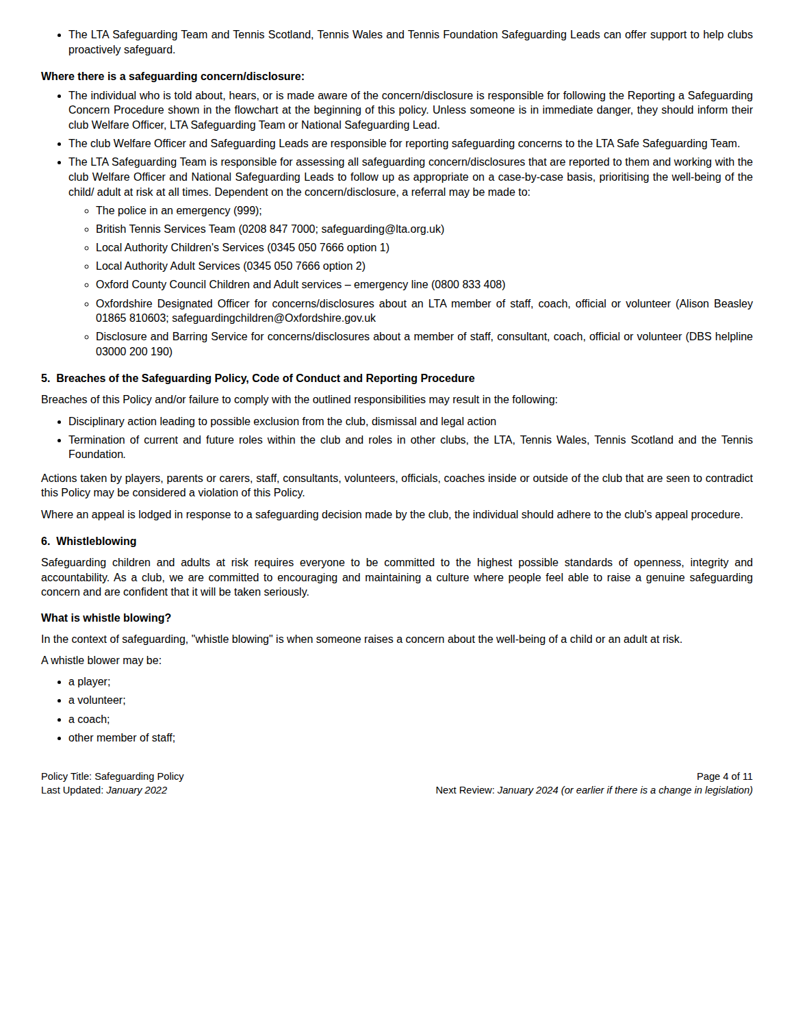The LTA Safeguarding Team and Tennis Scotland, Tennis Wales and Tennis Foundation Safeguarding Leads can offer support to help clubs proactively safeguard.
Where there is a safeguarding concern/disclosure:
The individual who is told about, hears, or is made aware of the concern/disclosure is responsible for following the Reporting a Safeguarding Concern Procedure shown in the flowchart at the beginning of this policy. Unless someone is in immediate danger, they should inform their club Welfare Officer, LTA Safeguarding Team or National Safeguarding Lead.
The club Welfare Officer and Safeguarding Leads are responsible for reporting safeguarding concerns to the LTA Safe Safeguarding Team.
The LTA Safeguarding Team is responsible for assessing all safeguarding concern/disclosures that are reported to them and working with the club Welfare Officer and National Safeguarding Leads to follow up as appropriate on a case-by-case basis, prioritising the well-being of the child/ adult at risk at all times. Dependent on the concern/disclosure, a referral may be made to:
The police in an emergency (999);
British Tennis Services Team (0208 847 7000; safeguarding@lta.org.uk)
Local Authority Children's Services (0345 050 7666 option 1)
Local Authority Adult Services (0345 050 7666 option 2)
Oxford County Council Children and Adult services – emergency line (0800 833 408)
Oxfordshire Designated Officer for concerns/disclosures about an LTA member of staff, coach, official or volunteer (Alison Beasley 01865 810603; safeguardingchildren@Oxfordshire.gov.uk
Disclosure and Barring Service for concerns/disclosures about a member of staff, consultant, coach, official or volunteer (DBS helpline 03000 200 190)
5. Breaches of the Safeguarding Policy, Code of Conduct and Reporting Procedure
Breaches of this Policy and/or failure to comply with the outlined responsibilities may result in the following:
Disciplinary action leading to possible exclusion from the club, dismissal and legal action
Termination of current and future roles within the club and roles in other clubs, the LTA, Tennis Wales, Tennis Scotland and the Tennis Foundation.
Actions taken by players, parents or carers, staff, consultants, volunteers, officials, coaches inside or outside of the club that are seen to contradict this Policy may be considered a violation of this Policy.
Where an appeal is lodged in response to a safeguarding decision made by the club, the individual should adhere to the club's appeal procedure.
6. Whistleblowing
Safeguarding children and adults at risk requires everyone to be committed to the highest possible standards of openness, integrity and accountability. As a club, we are committed to encouraging and maintaining a culture where people feel able to raise a genuine safeguarding concern and are confident that it will be taken seriously.
What is whistle blowing?
In the context of safeguarding, "whistle blowing" is when someone raises a concern about the well-being of a child or an adult at risk.
A whistle blower may be:
a player;
a volunteer;
a coach;
other member of staff;
Policy Title: Safeguarding Policy
Last Updated: January 2022
Page 4 of 11
Next Review: January 2024 (or earlier if there is a change in legislation)